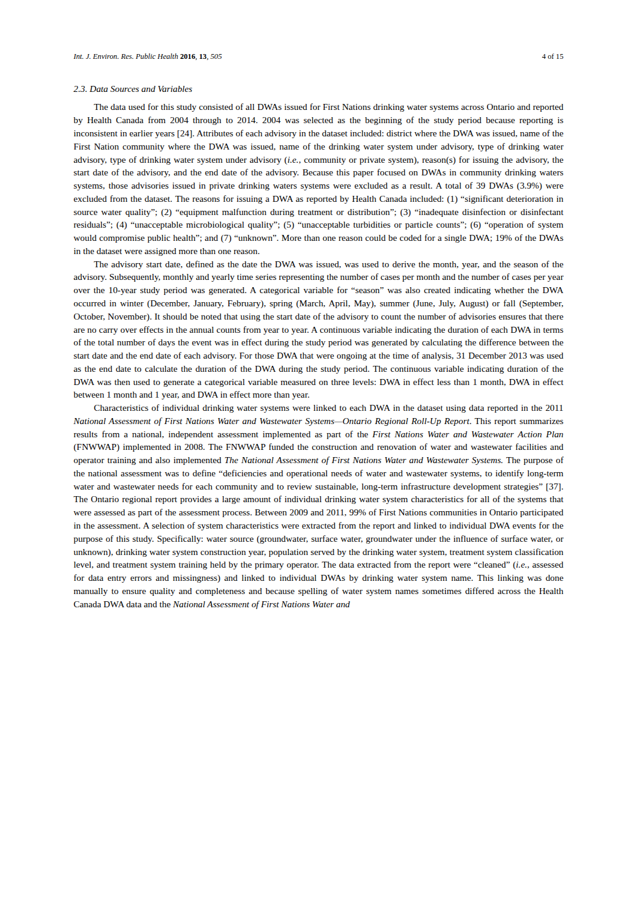Int. J. Environ. Res. Public Health 2016, 13, 505 4 of 15
2.3. Data Sources and Variables
The data used for this study consisted of all DWAs issued for First Nations drinking water systems across Ontario and reported by Health Canada from 2004 through to 2014. 2004 was selected as the beginning of the study period because reporting is inconsistent in earlier years [24]. Attributes of each advisory in the dataset included: district where the DWA was issued, name of the First Nation community where the DWA was issued, name of the drinking water system under advisory, type of drinking water advisory, type of drinking water system under advisory (i.e., community or private system), reason(s) for issuing the advisory, the start date of the advisory, and the end date of the advisory. Because this paper focused on DWAs in community drinking waters systems, those advisories issued in private drinking waters systems were excluded as a result. A total of 39 DWAs (3.9%) were excluded from the dataset. The reasons for issuing a DWA as reported by Health Canada included: (1) “significant deterioration in source water quality”; (2) “equipment malfunction during treatment or distribution”; (3) “inadequate disinfection or disinfectant residuals”; (4) “unacceptable microbiological quality”; (5) “unacceptable turbidities or particle counts”; (6) “operation of system would compromise public health”; and (7) “unknown”. More than one reason could be coded for a single DWA; 19% of the DWAs in the dataset were assigned more than one reason.
The advisory start date, defined as the date the DWA was issued, was used to derive the month, year, and the season of the advisory. Subsequently, monthly and yearly time series representing the number of cases per month and the number of cases per year over the 10-year study period was generated. A categorical variable for “season” was also created indicating whether the DWA occurred in winter (December, January, February), spring (March, April, May), summer (June, July, August) or fall (September, October, November). It should be noted that using the start date of the advisory to count the number of advisories ensures that there are no carry over effects in the annual counts from year to year. A continuous variable indicating the duration of each DWA in terms of the total number of days the event was in effect during the study period was generated by calculating the difference between the start date and the end date of each advisory. For those DWA that were ongoing at the time of analysis, 31 December 2013 was used as the end date to calculate the duration of the DWA during the study period. The continuous variable indicating duration of the DWA was then used to generate a categorical variable measured on three levels: DWA in effect less than 1 month, DWA in effect between 1 month and 1 year, and DWA in effect more than year.
Characteristics of individual drinking water systems were linked to each DWA in the dataset using data reported in the 2011 National Assessment of First Nations Water and Wastewater Systems—Ontario Regional Roll-Up Report. This report summarizes results from a national, independent assessment implemented as part of the First Nations Water and Wastewater Action Plan (FNWWAP) implemented in 2008. The FNWWAP funded the construction and renovation of water and wastewater facilities and operator training and also implemented The National Assessment of First Nations Water and Wastewater Systems. The purpose of the national assessment was to define “deficiencies and operational needs of water and wastewater systems, to identify long-term water and wastewater needs for each community and to review sustainable, long-term infrastructure development strategies” [37]. The Ontario regional report provides a large amount of individual drinking water system characteristics for all of the systems that were assessed as part of the assessment process. Between 2009 and 2011, 99% of First Nations communities in Ontario participated in the assessment. A selection of system characteristics were extracted from the report and linked to individual DWA events for the purpose of this study. Specifically: water source (groundwater, surface water, groundwater under the influence of surface water, or unknown), drinking water system construction year, population served by the drinking water system, treatment system classification level, and treatment system training held by the primary operator. The data extracted from the report were “cleaned” (i.e., assessed for data entry errors and missingness) and linked to individual DWAs by drinking water system name. This linking was done manually to ensure quality and completeness and because spelling of water system names sometimes differed across the Health Canada DWA data and the National Assessment of First Nations Water and